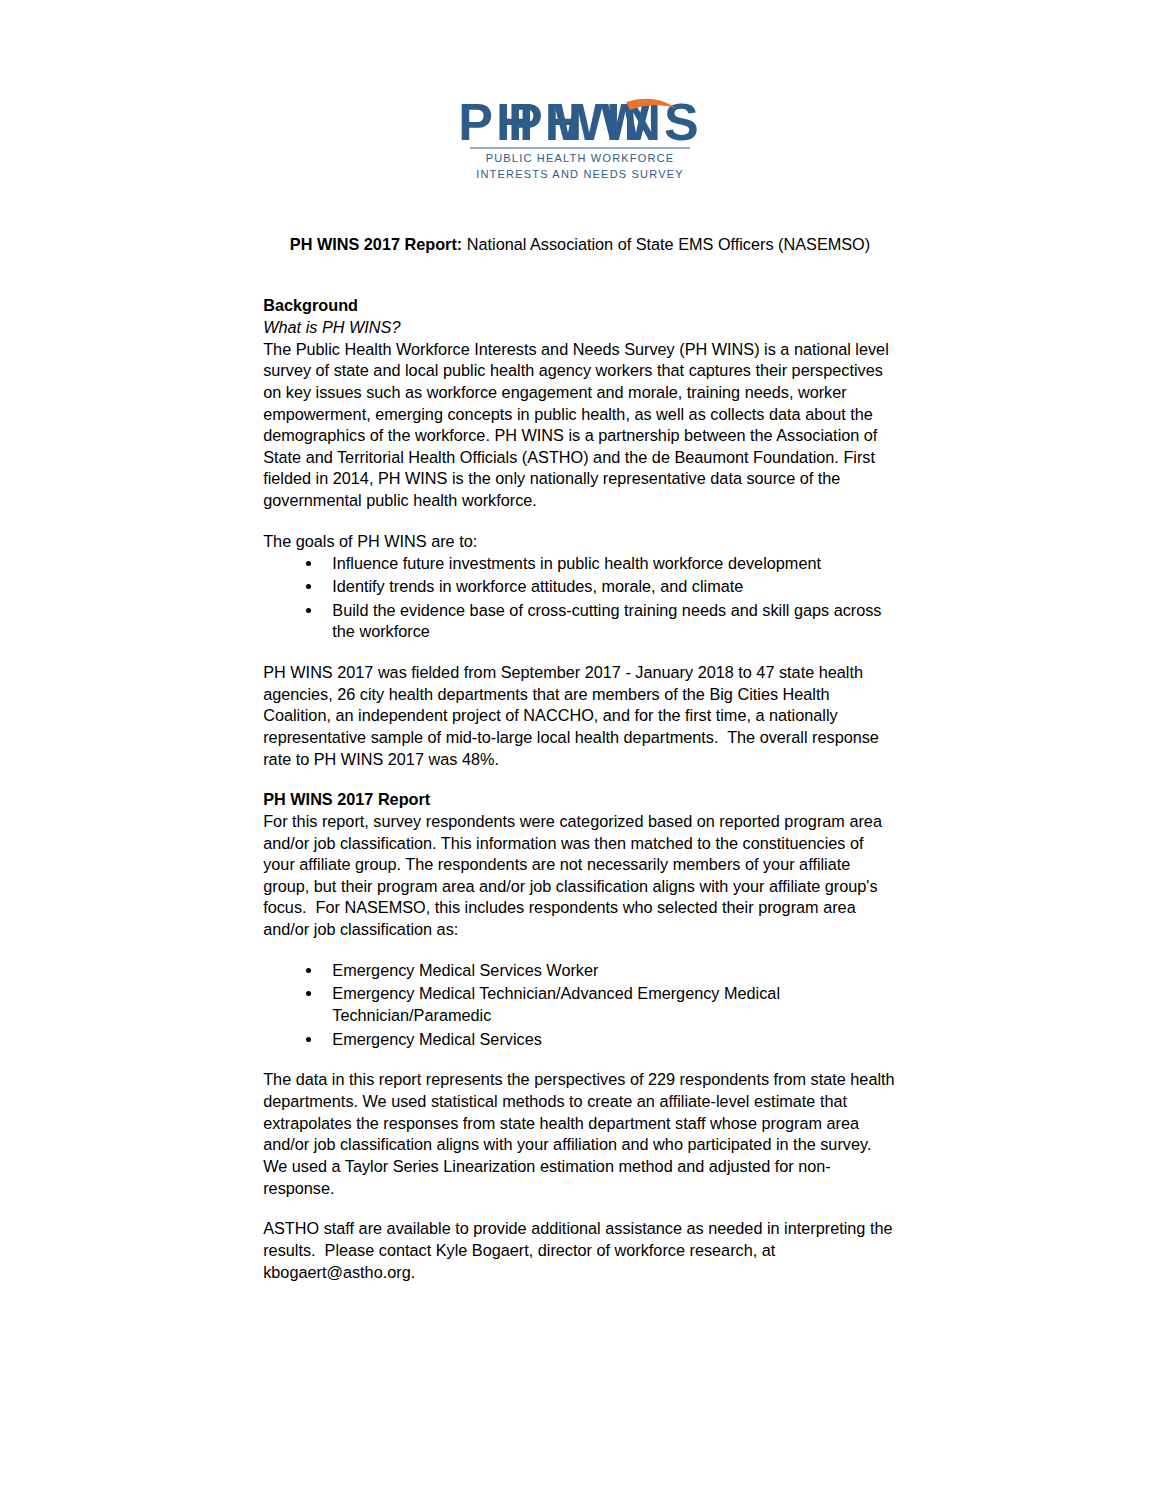PH W PH WINS PH WINS PUBLIC HEALTH WORKFORCE INTERESTS AND NEEDS SURVEY
PH WINS 2017 Report: National Association of State EMS Officers (NASEMSO)
Background
What is PH WINS?
The Public Health Workforce Interests and Needs Survey (PH WINS) is a national level survey of state and local public health agency workers that captures their perspectives on key issues such as workforce engagement and morale, training needs, worker empowerment, emerging concepts in public health, as well as collects data about the demographics of the workforce. PH WINS is a partnership between the Association of State and Territorial Health Officials (ASTHO) and the de Beaumont Foundation. First fielded in 2014, PH WINS is the only nationally representative data source of the governmental public health workforce.
The goals of PH WINS are to:
Influence future investments in public health workforce development
Identify trends in workforce attitudes, morale, and climate
Build the evidence base of cross-cutting training needs and skill gaps across the workforce
PH WINS 2017 was fielded from September 2017 - January 2018 to 47 state health agencies, 26 city health departments that are members of the Big Cities Health Coalition, an independent project of NACCHO, and for the first time, a nationally representative sample of mid-to-large local health departments. The overall response rate to PH WINS 2017 was 48%.
PH WINS 2017 Report
For this report, survey respondents were categorized based on reported program area and/or job classification. This information was then matched to the constituencies of your affiliate group. The respondents are not necessarily members of your affiliate group, but their program area and/or job classification aligns with your affiliate group's focus. For NASEMSO, this includes respondents who selected their program area and/or job classification as:
Emergency Medical Services Worker
Emergency Medical Technician/Advanced Emergency Medical Technician/Paramedic
Emergency Medical Services
The data in this report represents the perspectives of 229 respondents from state health departments. We used statistical methods to create an affiliate-level estimate that extrapolates the responses from state health department staff whose program area and/or job classification aligns with your affiliation and who participated in the survey. We used a Taylor Series Linearization estimation method and adjusted for non-response.
ASTHO staff are available to provide additional assistance as needed in interpreting the results. Please contact Kyle Bogaert, director of workforce research, at kbogaert@astho.org.